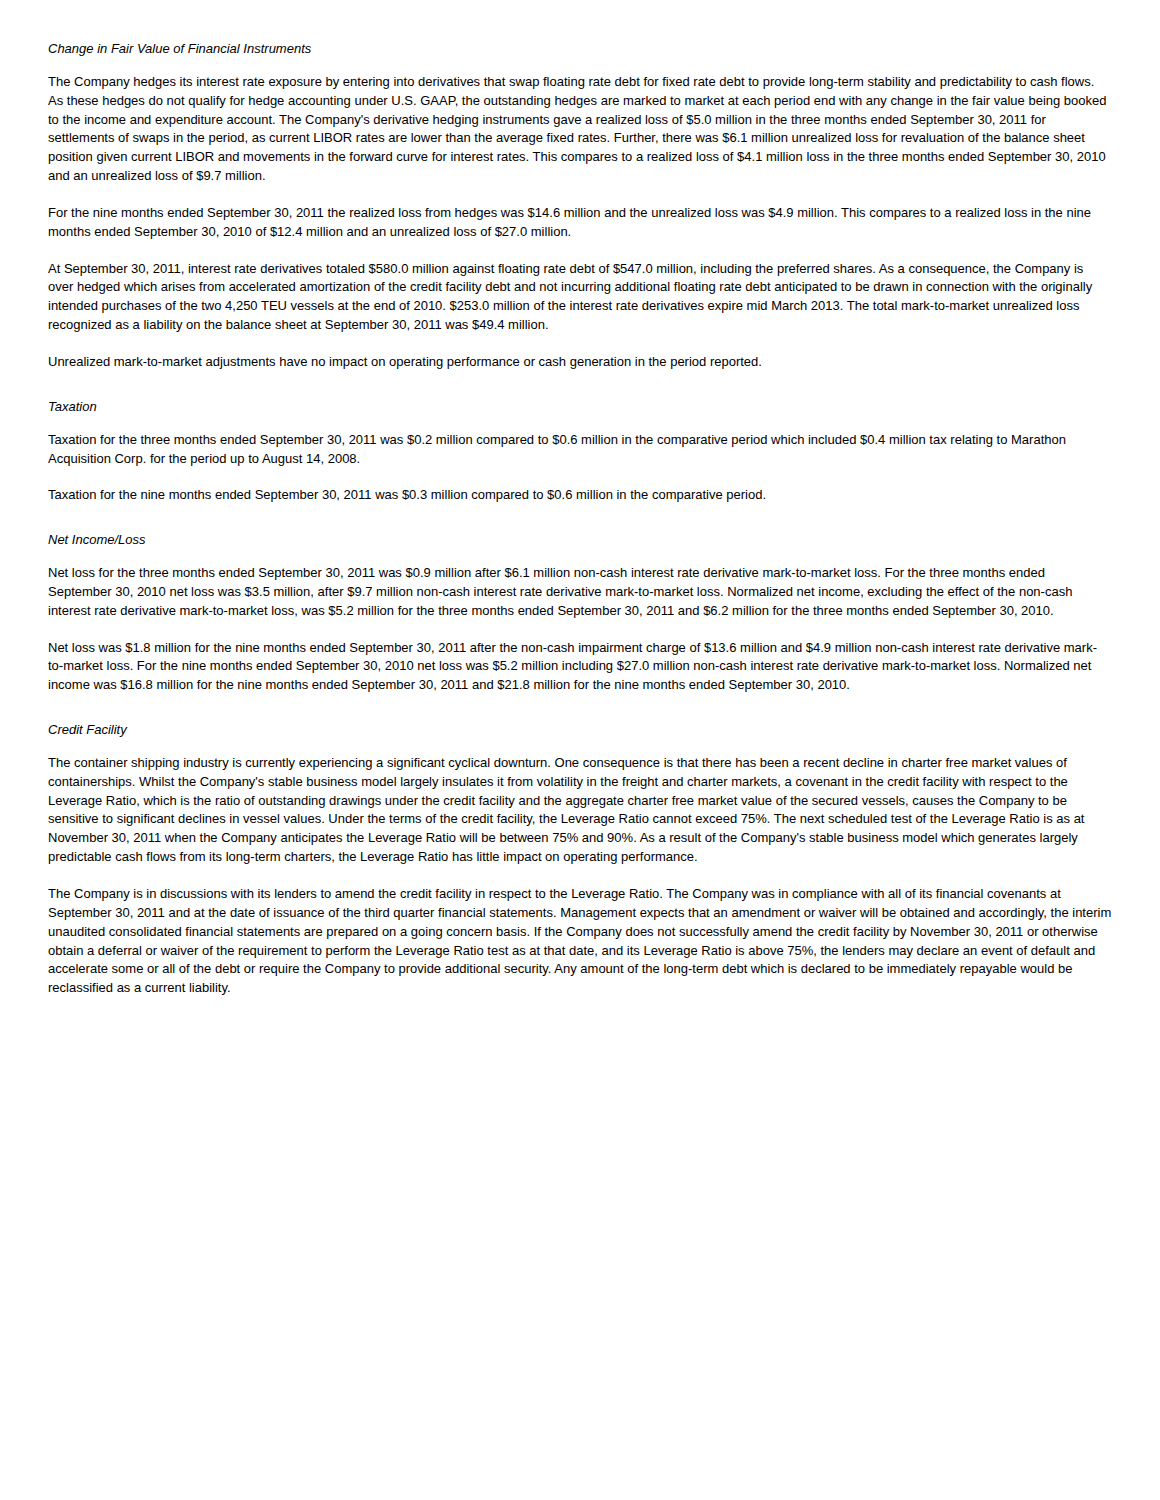Change in Fair Value of Financial Instruments
The Company hedges its interest rate exposure by entering into derivatives that swap floating rate debt for fixed rate debt to provide long-term stability and predictability to cash flows. As these hedges do not qualify for hedge accounting under U.S. GAAP, the outstanding hedges are marked to market at each period end with any change in the fair value being booked to the income and expenditure account. The Company's derivative hedging instruments gave a realized loss of $5.0 million in the three months ended September 30, 2011 for settlements of swaps in the period, as current LIBOR rates are lower than the average fixed rates. Further, there was $6.1 million unrealized loss for revaluation of the balance sheet position given current LIBOR and movements in the forward curve for interest rates. This compares to a realized loss of $4.1 million loss in the three months ended September 30, 2010 and an unrealized loss of $9.7 million.
For the nine months ended September 30, 2011 the realized loss from hedges was $14.6 million and the unrealized loss was $4.9 million. This compares to a realized loss in the nine months ended September 30, 2010 of $12.4 million and an unrealized loss of $27.0 million.
At September 30, 2011, interest rate derivatives totaled $580.0 million against floating rate debt of $547.0 million, including the preferred shares. As a consequence, the Company is over hedged which arises from accelerated amortization of the credit facility debt and not incurring additional floating rate debt anticipated to be drawn in connection with the originally intended purchases of the two 4,250 TEU vessels at the end of 2010. $253.0 million of the interest rate derivatives expire mid March 2013. The total mark-to-market unrealized loss recognized as a liability on the balance sheet at September 30, 2011 was $49.4 million.
Unrealized mark-to-market adjustments have no impact on operating performance or cash generation in the period reported.
Taxation
Taxation for the three months ended September 30, 2011 was $0.2 million compared to $0.6 million in the comparative period which included $0.4 million tax relating to Marathon Acquisition Corp. for the period up to August 14, 2008.
Taxation for the nine months ended September 30, 2011 was $0.3 million compared to $0.6 million in the comparative period.
Net Income/Loss
Net loss for the three months ended September 30, 2011 was $0.9 million after $6.1 million non-cash interest rate derivative mark-to-market loss. For the three months ended September 30, 2010 net loss was $3.5 million, after $9.7 million non-cash interest rate derivative mark-to-market loss. Normalized net income, excluding the effect of the non-cash interest rate derivative mark-to-market loss, was $5.2 million for the three months ended September 30, 2011 and $6.2 million for the three months ended September 30, 2010.
Net loss was $1.8 million for the nine months ended September 30, 2011 after the non-cash impairment charge of $13.6 million and $4.9 million non-cash interest rate derivative mark-to-market loss. For the nine months ended September 30, 2010 net loss was $5.2 million including $27.0 million non-cash interest rate derivative mark-to-market loss. Normalized net income was $16.8 million for the nine months ended September 30, 2011 and $21.8 million for the nine months ended September 30, 2010.
Credit Facility
The container shipping industry is currently experiencing a significant cyclical downturn. One consequence is that there has been a recent decline in charter free market values of containerships. Whilst the Company's stable business model largely insulates it from volatility in the freight and charter markets, a covenant in the credit facility with respect to the Leverage Ratio, which is the ratio of outstanding drawings under the credit facility and the aggregate charter free market value of the secured vessels, causes the Company to be sensitive to significant declines in vessel values. Under the terms of the credit facility, the Leverage Ratio cannot exceed 75%. The next scheduled test of the Leverage Ratio is as at November 30, 2011 when the Company anticipates the Leverage Ratio will be between 75% and 90%. As a result of the Company's stable business model which generates largely predictable cash flows from its long-term charters, the Leverage Ratio has little impact on operating performance.
The Company is in discussions with its lenders to amend the credit facility in respect to the Leverage Ratio. The Company was in compliance with all of its financial covenants at September 30, 2011 and at the date of issuance of the third quarter financial statements. Management expects that an amendment or waiver will be obtained and accordingly, the interim unaudited consolidated financial statements are prepared on a going concern basis. If the Company does not successfully amend the credit facility by November 30, 2011 or otherwise obtain a deferral or waiver of the requirement to perform the Leverage Ratio test as at that date, and its Leverage Ratio is above 75%, the lenders may declare an event of default and accelerate some or all of the debt or require the Company to provide additional security. Any amount of the long-term debt which is declared to be immediately repayable would be reclassified as a current liability.